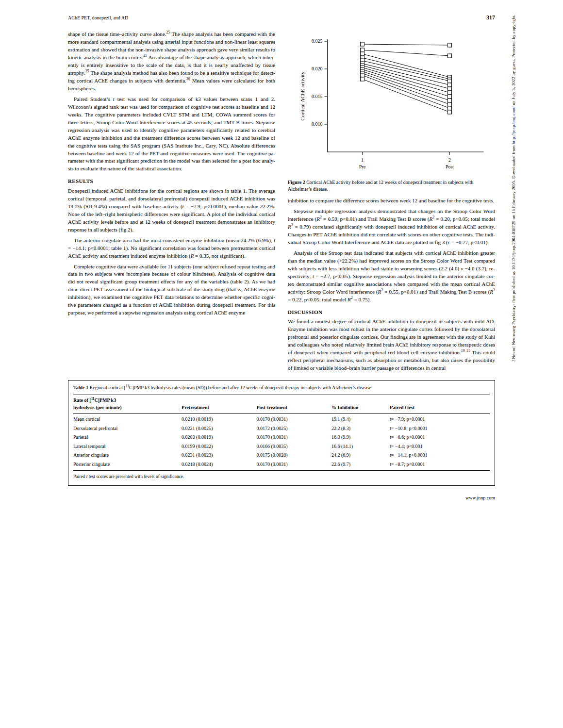J Neurol Neurosurg Psychiatry: first published as 10.1136/jnnp.2004.038729 on 16 February 2005. Downloaded from http://jnnp.bmj.com/ on July 3, 2022 by guest. Protected by copyright.
AChE PET, donepezil, and AD
317
shape of the tissue time–activity curve alone.25 The shape analysis has been compared with the more standard compartmental analysis using arterial input functions and non-linear least squares estimation and showed that the non-invasive shape analysis approach gave very similar results to kinetic analysis in the brain cortex.25 An advantage of the shape analysis approach, which inherently is entirely insensitive to the scale of the data, is that it is nearly unaffected by tissue atrophy.25 The shape analysis method has also been found to be a sensitive technique for detecting cortical AChE changes in subjects with dementia.26 Mean values were calculated for both hemispheres.
Paired Student’s t test was used for comparison of k3 values between scans 1 and 2. Wilcoxon’s signed rank test was used for comparison of cognitive test scores at baseline and 12 weeks. The cognitive parameters included CVLT STM and LTM, COWA summed scores for three letters, Stroop Color Word Interference scores at 45 seconds, and TMT B times. Stepwise regression analysis was used to identify cognitive parameters significantly related to cerebral AChE enzyme inhibition and the treatment difference scores between week 12 and baseline of the cognitive tests using the SAS program (SAS Institute Inc., Cary, NC). Absolute differences between baseline and week 12 of the PET and cognitive measures were used. The cognitive parameter with the most significant prediction in the model was then selected for a post hoc analysis to evaluate the nature of the statistical association.
Results
Donepezil induced AChE inhibitions for the cortical regions are shown in table 1. The average cortical (temporal, parietal, and dorsolateral prefrontal) donepezil induced AChE inhibition was 19.1% (SD 9.4%) compared with baseline activity (t = −7.9; p<0.0001), median value 22.2%. None of the left–right hemispheric differences were significant. A plot of the individual cortical AChE activity levels before and at 12 weeks of donepezil treatment demonstrates an inhibitory response in all subjects (fig 2).
The anterior cingulate area had the most consistent enzyme inhibition (mean 24.2% (6.9%), t = −14.1; p<0.0001; table 1). No significant correlation was found between pretreatment cortical AChE activity and treatment induced enzyme inhibition (R = 0.35, not significant).
Complete cognitive data were available for 11 subjects (one subject refused repeat testing and data in two subjects were incomplete because of colour blindness). Analysis of cognitive data did not reveal significant group treatment effects for any of the variables (table 2). As we had done direct PET assessment of the biological substrate of the study drug (that is, AChE enzyme inhibition), we examined the cognitive PET data relations to determine whether specific cognitive parameters changed as a function of AChE inhibition during donepezil treatment. For this purpose, we performed a stepwise regression analysis using cortical AChE enzyme
0.025 0.020 0.015 0.010 1 Pre 2 Post Cortical AChE activity
Figure 2 Cortical AChE activity before and at 12 weeks of donepezil treatment in subjects with Alzheimer’s disease.
inhibition to compare the difference scores between week 12 and baseline for the cognitive tests.
Stepwise multiple regression analysis demonstrated that changes on the Stroop Color Word interference (R2 = 0.59, p<0.01) and Trail Making Test B scores (R2 = 0.20, p<0.05; total model R2 = 0.79) correlated significantly with donepezil induced inhibition of cortical AChE activity. Changes in PET AChE inhibition did not correlate with scores on other cognitive tests. The individual Stroop Color Word Interference and AChE data are plotted in fig 3 (r = −0.77, p<0.01).
Analysis of the Stroop test data indicated that subjects with cortical AChE inhibition greater than the median value (>22.2%) had improved scores on the Stroop Color Word Test compared with subjects with less inhibition who had stable to worsening scores (2.2 (4.0) v −4.0 (3.7), respectively; t = −2.7, p<0.05). Stepwise regression analysis limited to the anterior cingulate cortex demonstrated similar cognitive associations when compared with the mean cortical AChE activity: Stroop Color Word interference (R2 = 0.55, p<0.01) and Trail Making Test B scores (R2 = 0.22, p<0.05; total model R2 = 0.75).
Discussion
We found a modest degree of cortical AChE inhibition to donepezil in subjects with mild AD. Enzyme inhibition was most robust in the anterior cingulate cortex followed by the dorsolateral prefrontal and posterior cingulate cortices. Our findings are in agreement with the study of Kuhl and colleagues who noted relatively limited brain AChE inhibitory response to therapeutic doses of donepezil when compared with peripheral red blood cell enzyme inhibition.10 11 This could reflect peripheral mechanisms, such as absorption or metabolism, but also raises the possibility of limited or variable blood–brain barrier passage or differences in central
Table 1 Regional cortical [11C]PMP k3 hydrolysis rates (mean (SD)) before and after 12 weeks of donepezil therapy in subjects with Alzheimer’s disease
| Rate of [ 11 C]PMP k3 hydrolysis (per minute) | Pretreatment | Post-treatment | % Inhibition | Paired t test |
| --- | --- | --- | --- | --- |
| Mean cortical | 0.0210 (0.0019) | 0.0170 (0.0031) | 19.1 (9.4) | t = −7.9; p<0.0001 |
| Dorsolateral prefrontal | 0.0221 (0.0025) | 0.0172 (0.0025) | 22.2 (8.3) | t = −10.8; p<0.0001 |
| Parietal | 0.0203 (0.0019) | 0.0170 (0.0031) | 16.3 (9.9) | t = −6.6; p<0.0001 |
| Lateral temporal | 0.0199 (0.0022) | 0.0166 (0.0035) | 16.6 (14.1) | t = −4.4; p<0.001 |
| Anterior cingulate | 0.0231 (0.0023) | 0.0175 (0.0028) | 24.2 (6.9) | t = −14.1; p<0.0001 |
| Posterior cingulate | 0.0218 (0.0024) | 0.0170 (0.0031) | 22.6 (9.7) | t = −8.7; p<0.0001 |
Paired t test scores are presented with levels of significance.
www.jnnp.com